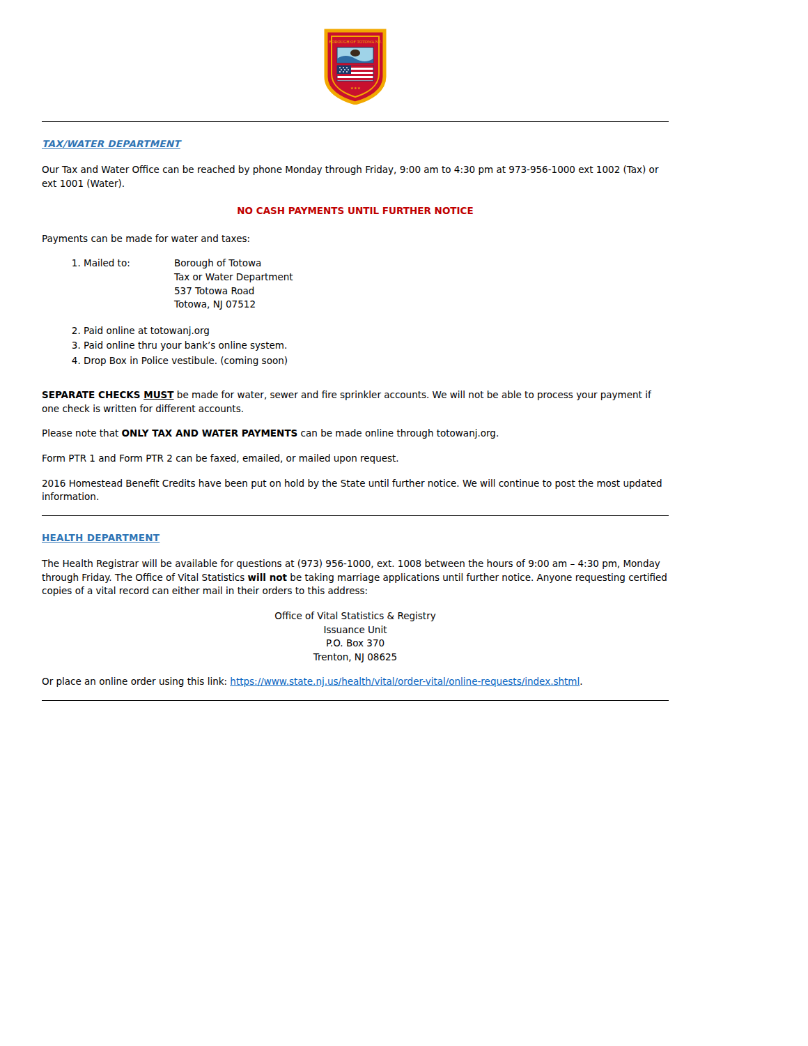BOROUGH OF TOTOWA N.J. ★ ★ ★
TAX/WATER DEPARTMENT
Our Tax and Water Office can be reached by phone Monday through Friday, 9:00 am to 4:30 pm at 973-956-1000 ext 1002 (Tax) or ext 1001 (Water).
NO CASH PAYMENTS UNTIL FURTHER NOTICE
Payments can be made for water and taxes:
Mailed to: Borough of Totowa
Tax or Water Department
537 Totowa Road
Totowa, NJ 07512
Paid online at totowanj.org
Paid online thru your bank’s online system.
Drop Box in Police vestibule. (coming soon)
SEPARATE CHECKS MUST be made for water, sewer and fire sprinkler accounts. We will not be able to process your payment if one check is written for different accounts.
Please note that ONLY TAX AND WATER PAYMENTS can be made online through totowanj.org.
Form PTR 1 and Form PTR 2 can be faxed, emailed, or mailed upon request.
2016 Homestead Benefit Credits have been put on hold by the State until further notice. We will continue to post the most updated information.
HEALTH DEPARTMENT
The Health Registrar will be available for questions at (973) 956-1000, ext. 1008 between the hours of 9:00 am – 4:30 pm, Monday through Friday. The Office of Vital Statistics will not be taking marriage applications until further notice. Anyone requesting certified copies of a vital record can either mail in their orders to this address:
Office of Vital Statistics & Registry
Issuance Unit
P.O. Box 370
Trenton, NJ 08625
Or place an online order using this link: https://www.state.nj.us/health/vital/order-vital/online-requests/index.shtml.